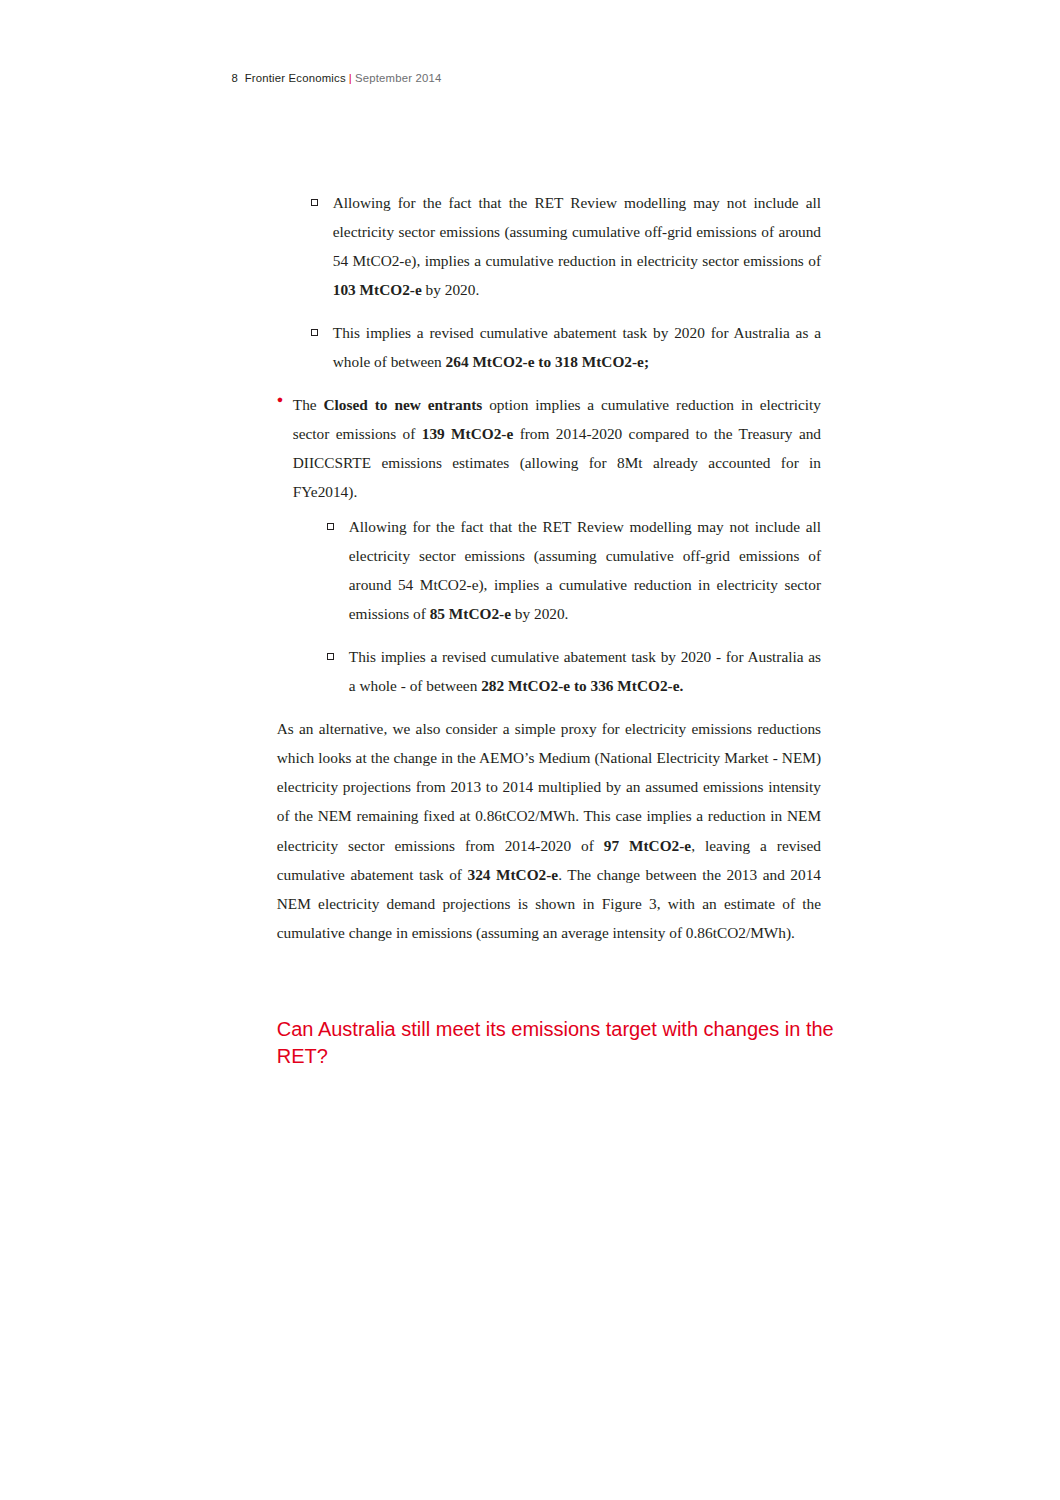8 Frontier Economics|September 2014
Allowing for the fact that the RET Review modelling may not include all electricity sector emissions (assuming cumulative off-grid emissions of around 54 MtCO2-e), implies a cumulative reduction in electricity sector emissions of 103 MtCO2-e by 2020.
This implies a revised cumulative abatement task by 2020 for Australia as a whole of between 264 MtCO2-e to 318 MtCO2-e;
The Closed to new entrants option implies a cumulative reduction in electricity sector emissions of 139 MtCO2-e from 2014-2020 compared to the Treasury and DIICCSRTE emissions estimates (allowing for 8Mt already accounted for in FYe2014).
Allowing for the fact that the RET Review modelling may not include all electricity sector emissions (assuming cumulative off-grid emissions of around 54 MtCO2-e), implies a cumulative reduction in electricity sector emissions of 85 MtCO2-e by 2020.
This implies a revised cumulative abatement task by 2020 - for Australia as a whole - of between 282 MtCO2-e to 336 MtCO2-e.
As an alternative, we also consider a simple proxy for electricity emissions reductions which looks at the change in the AEMO’s Medium (National Electricity Market - NEM) electricity projections from 2013 to 2014 multiplied by an assumed emissions intensity of the NEM remaining fixed at 0.86tCO2/MWh. This case implies a reduction in NEM electricity sector emissions from 2014-2020 of 97 MtCO2-e, leaving a revised cumulative abatement task of 324 MtCO2-e. The change between the 2013 and 2014 NEM electricity demand projections is shown in Figure 3, with an estimate of the cumulative change in emissions (assuming an average intensity of 0.86tCO2/MWh).
Can Australia still meet its emissions target with changes in the RET?